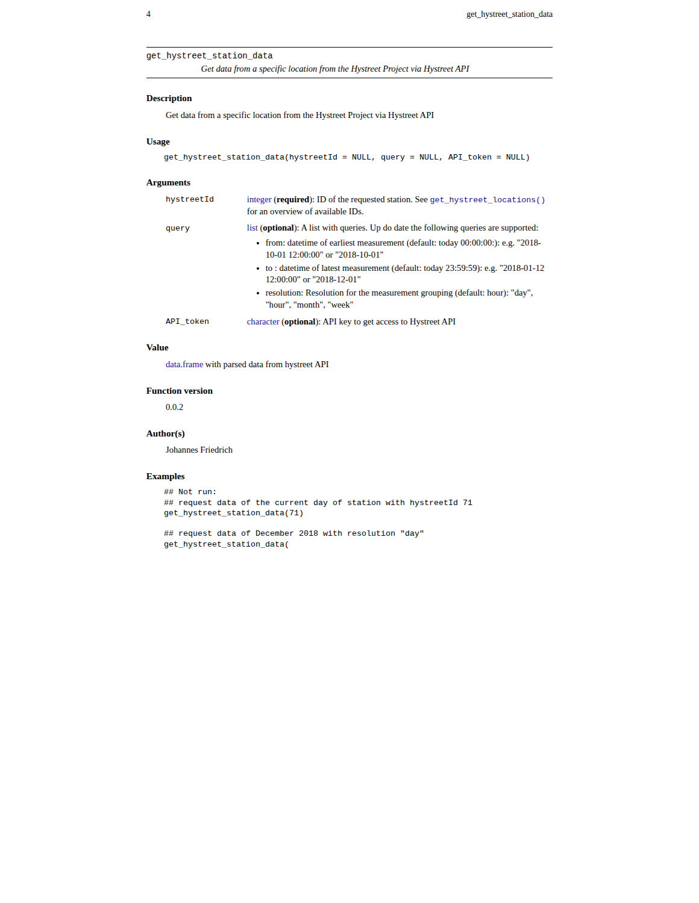4 get_hystreet_station_data
get_hystreet_station_data
Get data from a specific location from the Hystreet Project via Hystreet API
Description
Get data from a specific location from the Hystreet Project via Hystreet API
Usage
get_hystreet_station_data(hystreetId = NULL, query = NULL, API_token = NULL)
Arguments
hystreetId
integer (required): ID of the requested station. See get_hystreet_locations() for an overview of available IDs.
query
list (optional): A list with queries. Up do date the following queries are supported:
from: datetime of earliest measurement (default: today 00:00:00:): e.g. "2018-10-01 12:00:00" or "2018-10-01"
to : datetime of latest measurement (default: today 23:59:59): e.g. "2018-01-12 12:00:00" or "2018-12-01"
resolution: Resolution for the measurement grouping (default: hour): "day", "hour", "month", "week"
API_token
character (optional): API key to get access to Hystreet API
Value
data.frame with parsed data from hystreet API
Function version
0.0.2
Author(s)
Johannes Friedrich
Examples
## Not run: 
## request data of the current day of station with hystreetId 71
get_hystreet_station_data(71)

## request data of December 2018 with resolution "day"
get_hystreet_station_data(